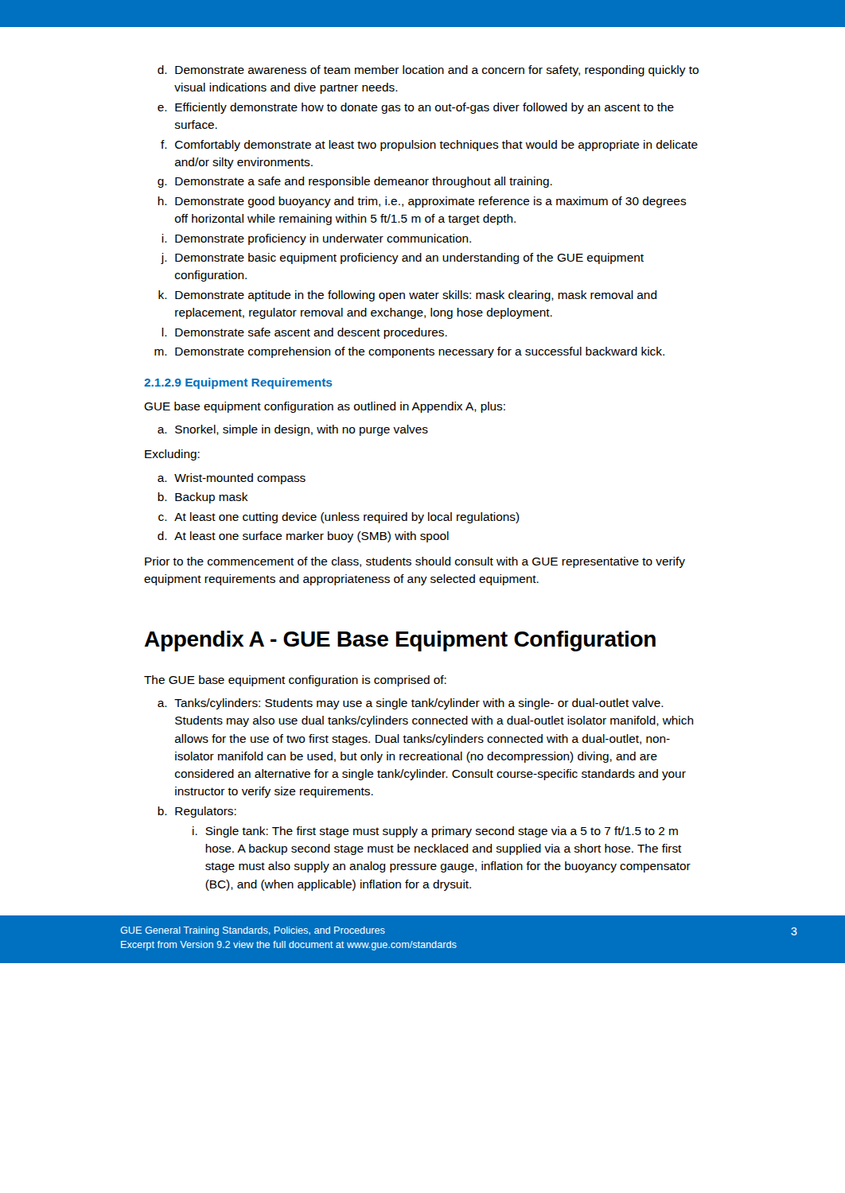Demonstrate awareness of team member location and a concern for safety, responding quickly to visual indications and dive partner needs.
Efficiently demonstrate how to donate gas to an out-of-gas diver followed by an ascent to the surface.
Comfortably demonstrate at least two propulsion techniques that would be appropriate in delicate and/or silty environments.
Demonstrate a safe and responsible demeanor throughout all training.
Demonstrate good buoyancy and trim, i.e., approximate reference is a maximum of 30 degrees off horizontal while remaining within 5 ft/1.5 m of a target depth.
Demonstrate proficiency in underwater communication.
Demonstrate basic equipment proficiency and an understanding of the GUE equipment configuration.
Demonstrate aptitude in the following open water skills: mask clearing, mask removal and replacement, regulator removal and exchange, long hose deployment.
Demonstrate safe ascent and descent procedures.
Demonstrate comprehension of the components necessary for a successful backward kick.
2.1.2.9 Equipment Requirements
GUE base equipment configuration as outlined in Appendix A, plus:
Snorkel, simple in design, with no purge valves
Excluding:
Wrist-mounted compass
Backup mask
At least one cutting device (unless required by local regulations)
At least one surface marker buoy (SMB) with spool
Prior to the commencement of the class, students should consult with a GUE representative to verify equipment requirements and appropriateness of any selected equipment.
Appendix A - GUE Base Equipment Configuration
The GUE base equipment configuration is comprised of:
Tanks/cylinders: Students may use a single tank/cylinder with a single- or dual-outlet valve. Students may also use dual tanks/cylinders connected with a dual-outlet isolator manifold, which allows for the use of two first stages. Dual tanks/cylinders connected with a dual-outlet, non-isolator manifold can be used, but only in recreational (no decompression) diving, and are considered an alternative for a single tank/cylinder. Consult course-specific standards and your instructor to verify size requirements.
Regulators:
Single tank: The first stage must supply a primary second stage via a 5 to 7 ft/1.5 to 2 m hose. A backup second stage must be necklaced and supplied via a short hose. The first stage must also supply an analog pressure gauge, inflation for the buoyancy compensator (BC), and (when applicable) inflation for a drysuit.
GUE General Training Standards, Policies, and Procedures Excerpt from Version 9.2 view the full document at www.gue.com/standards 3